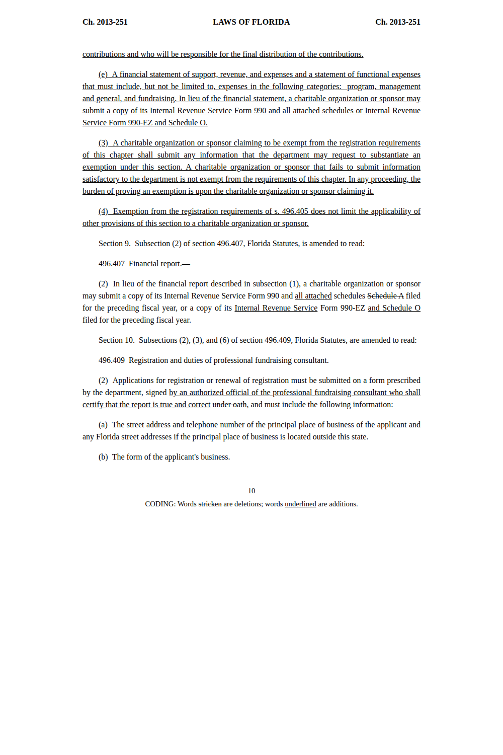Ch. 2013-251 LAWS OF FLORIDA Ch. 2013-251
contributions and who will be responsible for the final distribution of the contributions.
(e) A financial statement of support, revenue, and expenses and a statement of functional expenses that must include, but not be limited to, expenses in the following categories: program, management and general, and fundraising. In lieu of the financial statement, a charitable organization or sponsor may submit a copy of its Internal Revenue Service Form 990 and all attached schedules or Internal Revenue Service Form 990-EZ and Schedule O.
(3) A charitable organization or sponsor claiming to be exempt from the registration requirements of this chapter shall submit any information that the department may request to substantiate an exemption under this section. A charitable organization or sponsor that fails to submit information satisfactory to the department is not exempt from the requirements of this chapter. In any proceeding, the burden of proving an exemption is upon the charitable organization or sponsor claiming it.
(4) Exemption from the registration requirements of s. 496.405 does not limit the applicability of other provisions of this section to a charitable organization or sponsor.
Section 9. Subsection (2) of section 496.407, Florida Statutes, is amended to read:
496.407 Financial report.—
(2) In lieu of the financial report described in subsection (1), a charitable organization or sponsor may submit a copy of its Internal Revenue Service Form 990 and all attached schedules Schedule A filed for the preceding fiscal year, or a copy of its Internal Revenue Service Form 990-EZ and Schedule O filed for the preceding fiscal year.
Section 10. Subsections (2), (3), and (6) of section 496.409, Florida Statutes, are amended to read:
496.409 Registration and duties of professional fundraising consultant.
(2) Applications for registration or renewal of registration must be submitted on a form prescribed by the department, signed by an authorized official of the professional fundraising consultant who shall certify that the report is true and correct under oath, and must include the following information:
(a) The street address and telephone number of the principal place of business of the applicant and any Florida street addresses if the principal place of business is located outside this state.
(b) The form of the applicant's business.
10
CODING: Words stricken are deletions; words underlined are additions.